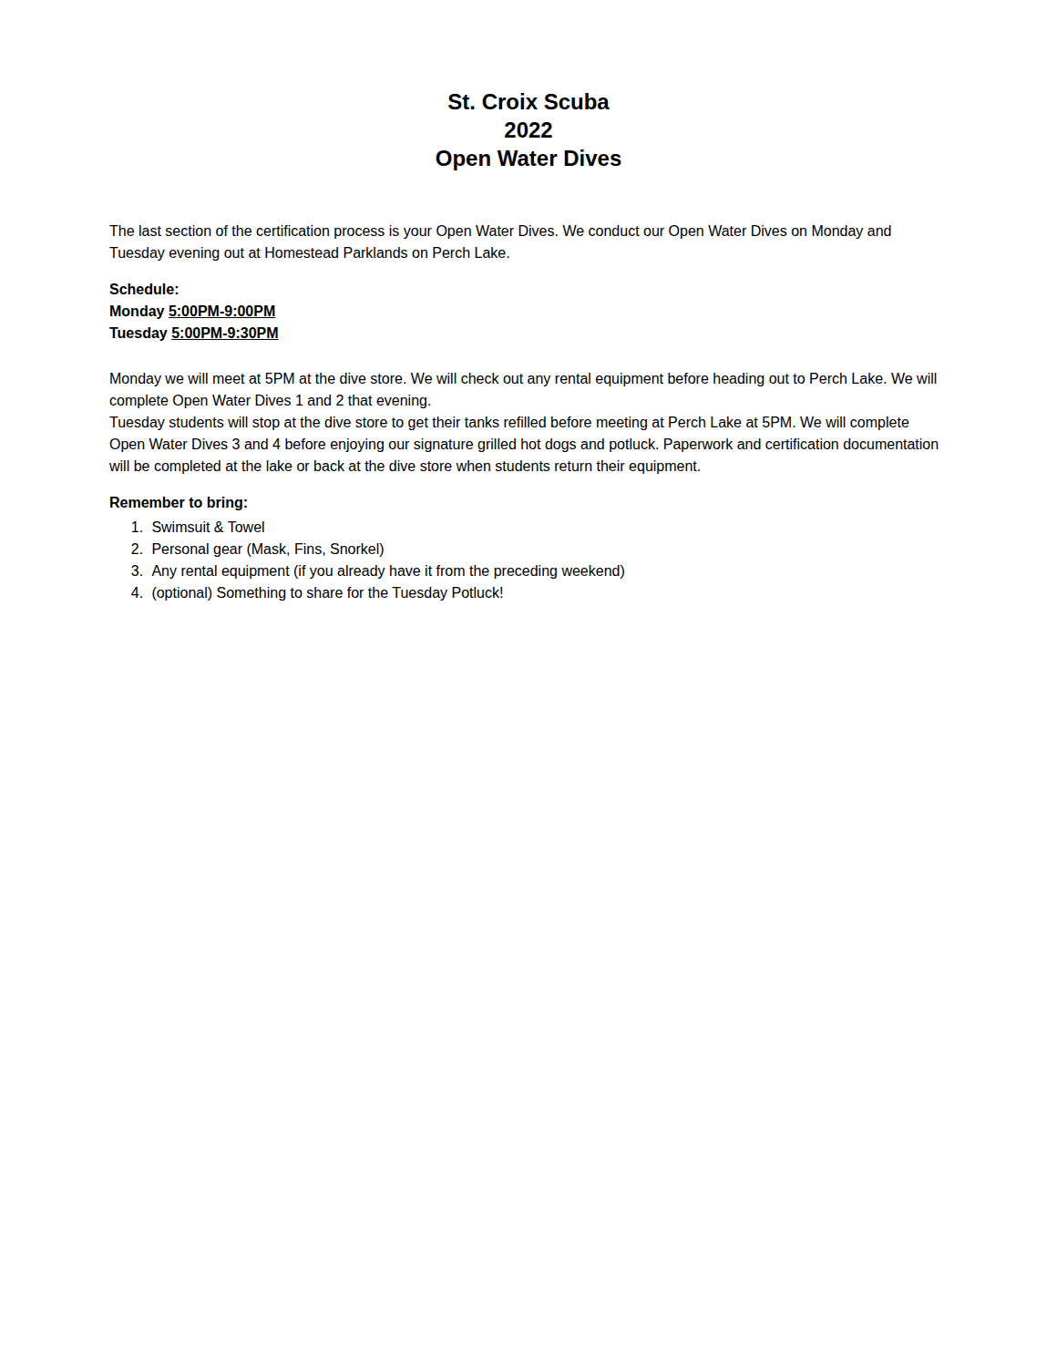St. Croix Scuba
2022
Open Water Dives
The last section of the certification process is your Open Water Dives. We conduct our Open Water Dives on Monday and Tuesday evening out at Homestead Parklands on Perch Lake.
Schedule:
Monday 5:00PM-9:00PM
Tuesday 5:00PM-9:30PM
Monday we will meet at 5PM at the dive store. We will check out any rental equipment before heading out to Perch Lake. We will complete Open Water Dives 1 and 2 that evening.
Tuesday students will stop at the dive store to get their tanks refilled before meeting at Perch Lake at 5PM. We will complete Open Water Dives 3 and 4 before enjoying our signature grilled hot dogs and potluck. Paperwork and certification documentation will be completed at the lake or back at the dive store when students return their equipment.
Remember to bring:
Swimsuit & Towel
Personal gear (Mask, Fins, Snorkel)
Any rental equipment (if you already have it from the preceding weekend)
(optional) Something to share for the Tuesday Potluck!